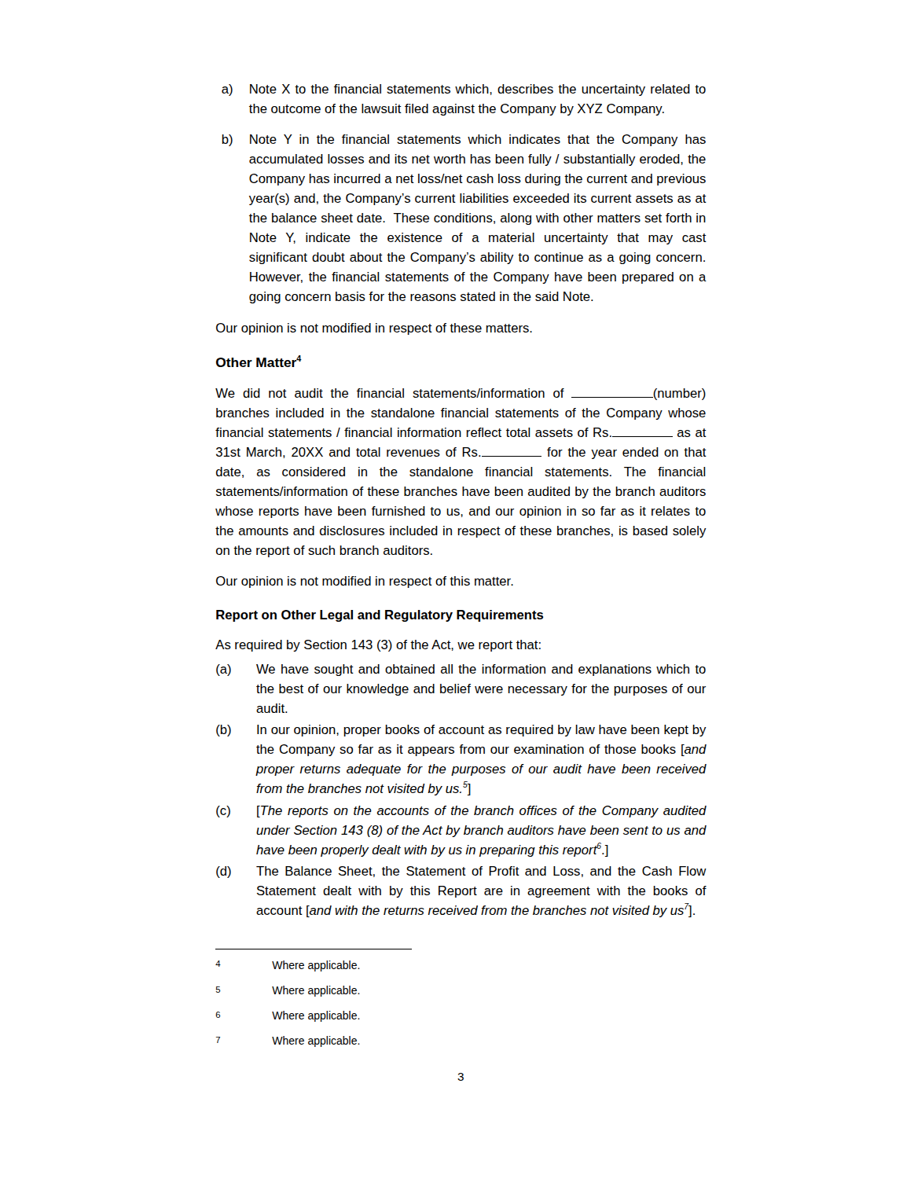a) Note X to the financial statements which, describes the uncertainty related to the outcome of the lawsuit filed against the Company by XYZ Company.
b) Note Y in the financial statements which indicates that the Company has accumulated losses and its net worth has been fully / substantially eroded, the Company has incurred a net loss/net cash loss during the current and previous year(s) and, the Company’s current liabilities exceeded its current assets as at the balance sheet date. These conditions, along with other matters set forth in Note Y, indicate the existence of a material uncertainty that may cast significant doubt about the Company’s ability to continue as a going concern. However, the financial statements of the Company have been prepared on a going concern basis for the reasons stated in the said Note.
Our opinion is not modified in respect of these matters.
Other Matter4
We did not audit the financial statements/information of (number) branches included in the standalone financial statements of the Company whose financial statements / financial information reflect total assets of Rs. as at 31st March, 20XX and total revenues of Rs. for the year ended on that date, as considered in the standalone financial statements. The financial statements/information of these branches have been audited by the branch auditors whose reports have been furnished to us, and our opinion in so far as it relates to the amounts and disclosures included in respect of these branches, is based solely on the report of such branch auditors.
Our opinion is not modified in respect of this matter.
Report on Other Legal and Regulatory Requirements
As required by Section 143 (3) of the Act, we report that:
(a) We have sought and obtained all the information and explanations which to the best of our knowledge and belief were necessary for the purposes of our audit.
(b) In our opinion, proper books of account as required by law have been kept by the Company so far as it appears from our examination of those books [and proper returns adequate for the purposes of our audit have been received from the branches not visited by us.5]
(c) [The reports on the accounts of the branch offices of the Company audited under Section 143 (8) of the Act by branch auditors have been sent to us and have been properly dealt with by us in preparing this report6.]
(d) The Balance Sheet, the Statement of Profit and Loss, and the Cash Flow Statement dealt with by this Report are in agreement with the books of account [and with the returns received from the branches not visited by us7].
4
Where applicable.
5
Where applicable.
6
Where applicable.
7
Where applicable.
3